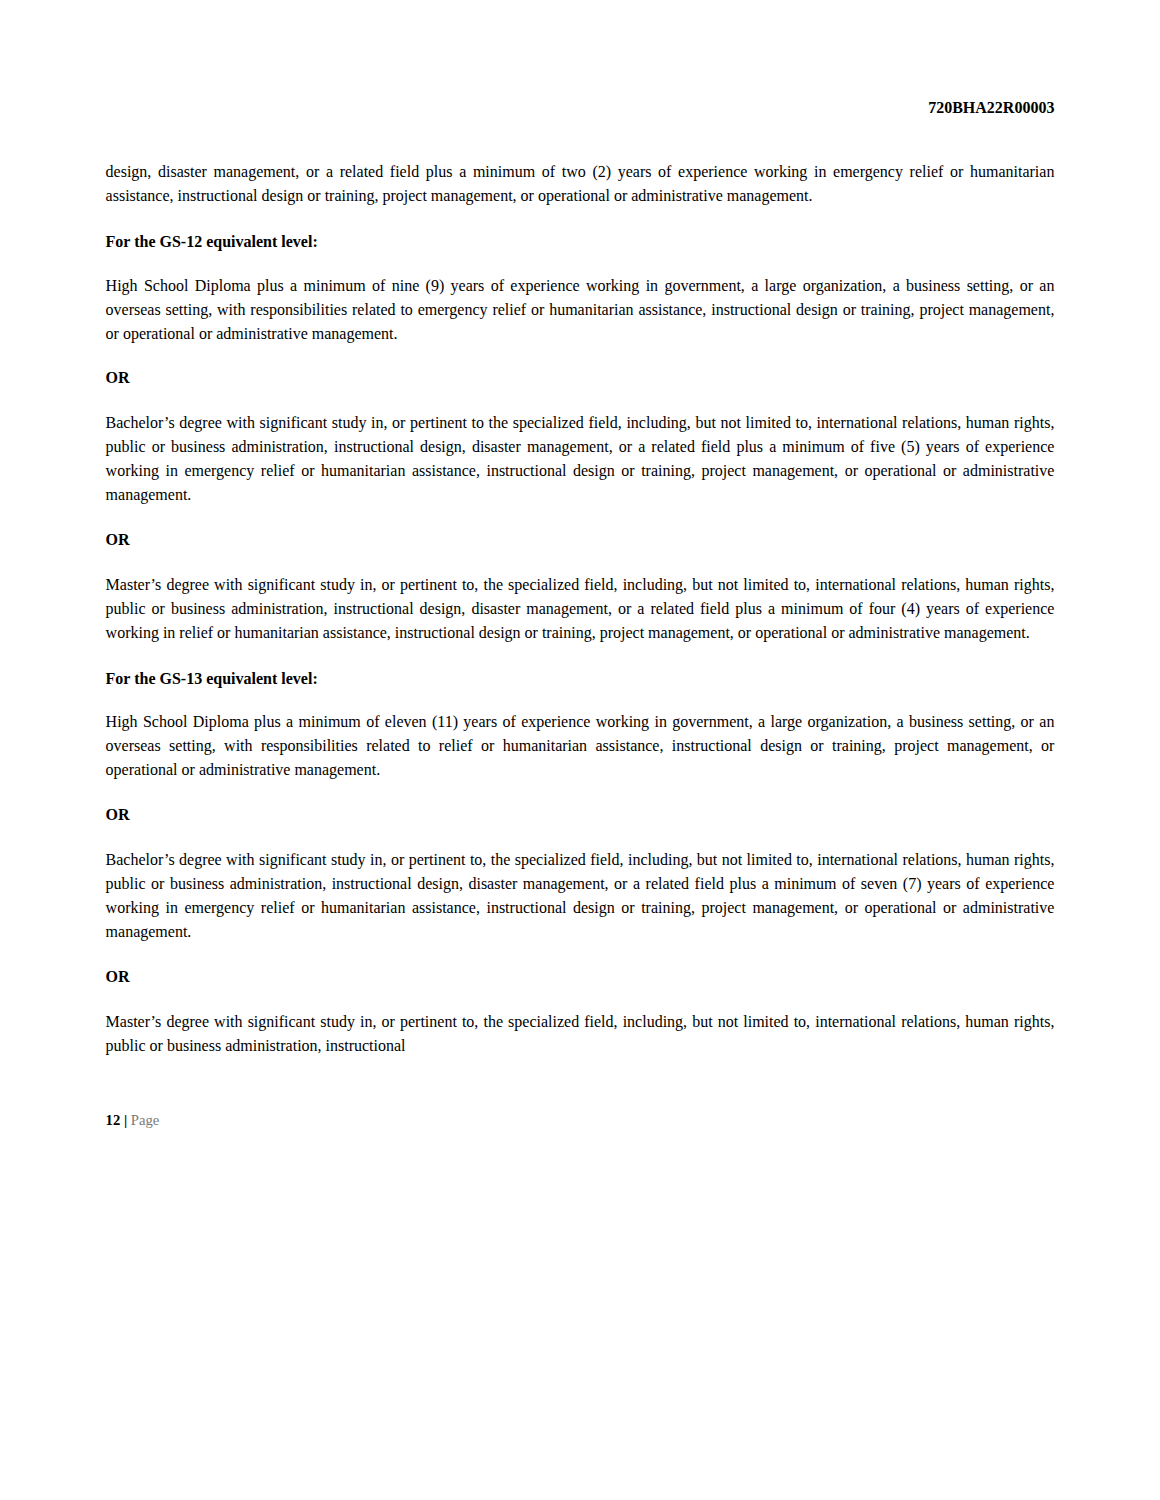720BHA22R00003
design, disaster management, or a related field plus a minimum of two (2) years of experience working in emergency relief or humanitarian assistance, instructional design or training, project management, or operational or administrative management.
For the GS-12 equivalent level:
High School Diploma plus a minimum of nine (9) years of experience working in government, a large organization, a business setting, or an overseas setting, with responsibilities related to emergency relief or humanitarian assistance, instructional design or training, project management, or operational or administrative management.
OR
Bachelor’s degree with significant study in, or pertinent to the specialized field, including, but not limited to, international relations, human rights, public or business administration, instructional design, disaster management, or a related field plus a minimum of five (5) years of experience working in emergency relief or humanitarian assistance, instructional design or training, project management, or operational or administrative management.
OR
Master’s degree with significant study in, or pertinent to, the specialized field, including, but not limited to, international relations, human rights, public or business administration, instructional design, disaster management, or a related field plus a minimum of four (4) years of experience working in relief or humanitarian assistance, instructional design or training, project management, or operational or administrative management.
For the GS-13 equivalent level:
High School Diploma plus a minimum of eleven (11) years of experience working in government, a large organization, a business setting, or an overseas setting, with responsibilities related to relief or humanitarian assistance, instructional design or training, project management, or operational or administrative management.
OR
Bachelor’s degree with significant study in, or pertinent to, the specialized field, including, but not limited to, international relations, human rights, public or business administration, instructional design, disaster management, or a related field plus a minimum of seven (7) years of experience working in emergency relief or humanitarian assistance, instructional design or training, project management, or operational or administrative management.
OR
Master’s degree with significant study in, or pertinent to, the specialized field, including, but not limited to, international relations, human rights, public or business administration, instructional
12 | Page